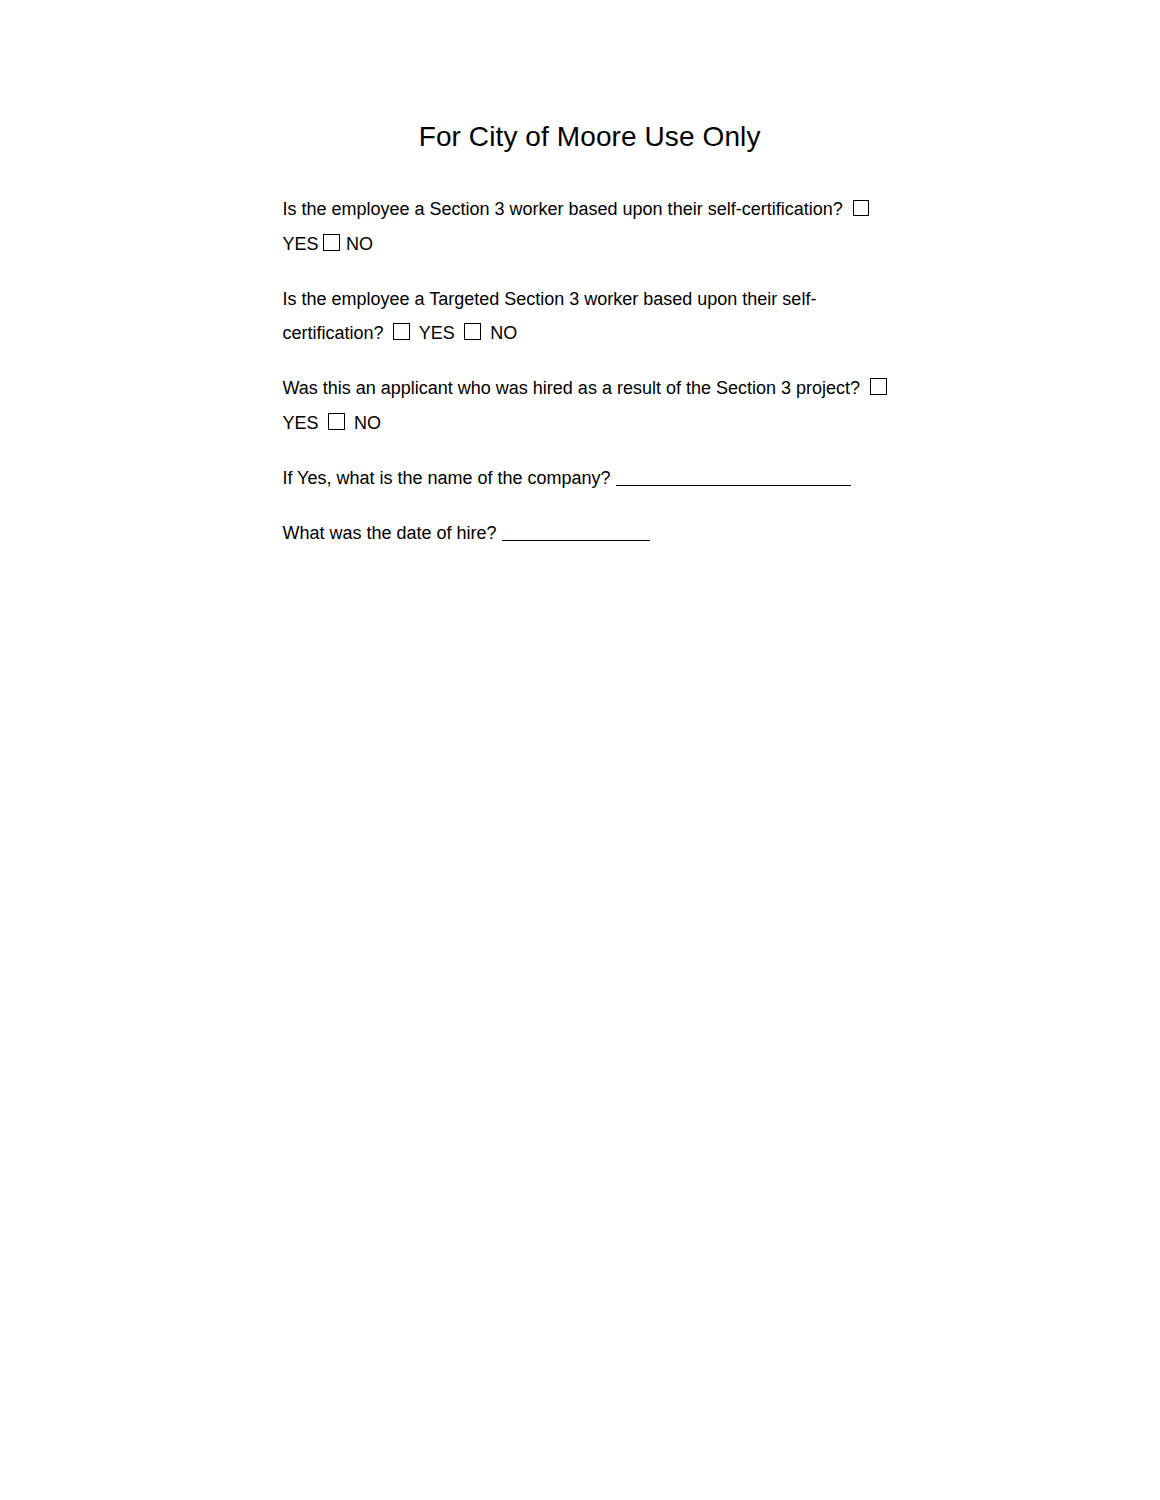For City of Moore Use Only
Is the employee a Section 3 worker based upon their self-certification? YES NO
Is the employee a Targeted Section 3 worker based upon their self-certification? YES NO
Was this an applicant who was hired as a result of the Section 3 project? YES NO
If Yes, what is the name of the company?
What was the date of hire?